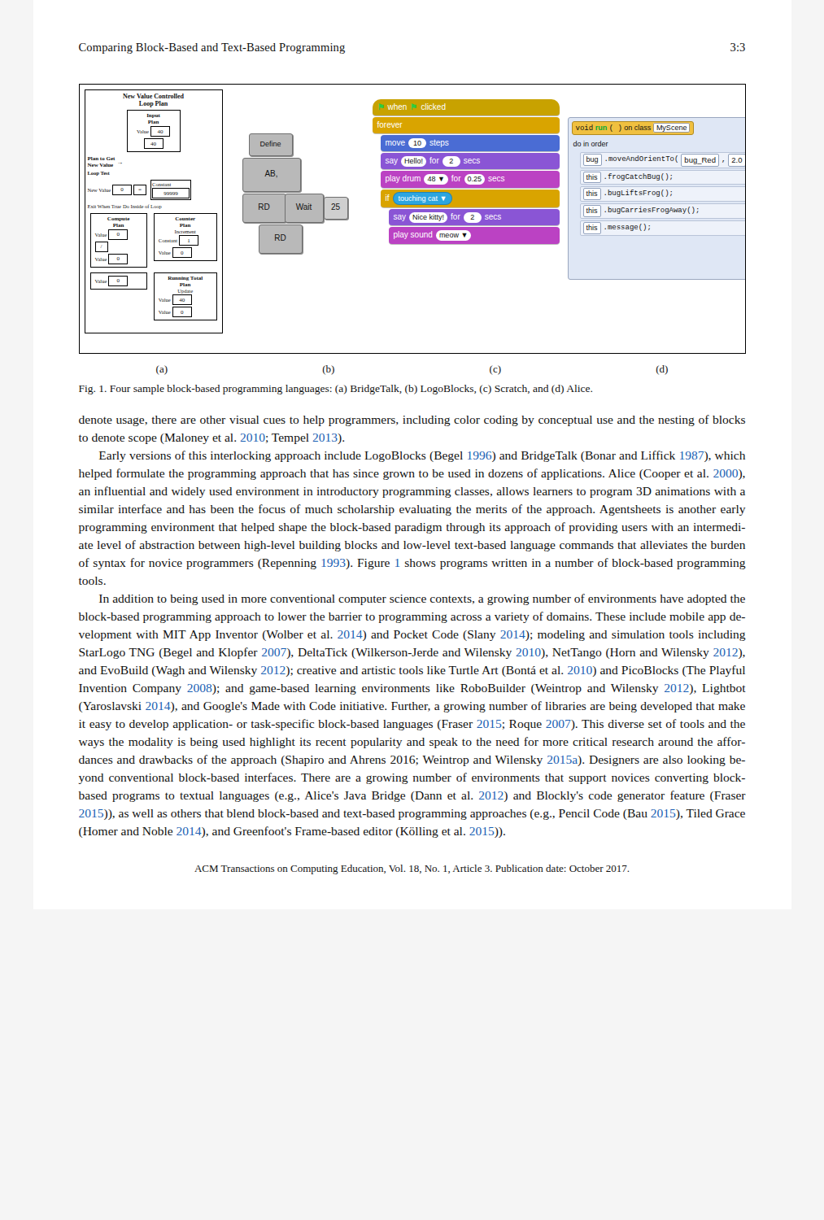Comparing Block-Based and Text-Based Programming 3:3
New Value Controlled
Loop Plan
Input
Plan
Value 40
40
Plan to Get
New Value →
Loop Test
New Value 0 = Constant
99999
Exit When True Do Inside of Loop
Compute
Plan
Value 0
/
Value 0
Counter
Plan
Increment
Constant 1
Value 0
Value 0
Running Total
Plan
Update
Value 40
Value 0
Define
AB,
RD
Wait
25
RD
⚑ when ⚑ clicked
forever
move 10 steps
say Hello! for 2 secs
play drum 48 ▼ for 0.25 secs
if touching cat ▼
say Nice kitty! for 2 secs
play sound meow ▼
void run ( ) on class MyScene
do in order
bug.moveAndOrientTo(bug_Red, 2.0)
this.frogCatchBug();
this.bugLiftsFrog();
this.bugCarriesFrogAway();
this.message();
(a)(b)(c)(d)
Fig. 1. Four sample block-based programming languages: (a) BridgeTalk, (b) LogoBlocks, (c) Scratch, and (d) Alice.
denote usage, there are other visual cues to help programmers, including color coding by conceptual use and the nesting of blocks to denote scope (Maloney et al. 2010; Tempel 2013).
Early versions of this interlocking approach include LogoBlocks (Begel 1996) and BridgeTalk (Bonar and Liffick 1987), which helped formulate the programming approach that has since grown to be used in dozens of applications. Alice (Cooper et al. 2000), an influential and widely used environment in introductory programming classes, allows learners to program 3D animations with a similar interface and has been the focus of much scholarship evaluating the merits of the approach. Agentsheets is another early programming environment that helped shape the block-based paradigm through its approach of providing users with an intermediate level of abstraction between high-level building blocks and low-level text-based language commands that alleviates the burden of syntax for novice programmers (Repenning 1993). Figure 1 shows programs written in a number of block-based programming tools.
In addition to being used in more conventional computer science contexts, a growing number of environments have adopted the block-based programming approach to lower the barrier to programming across a variety of domains. These include mobile app development with MIT App Inventor (Wolber et al. 2014) and Pocket Code (Slany 2014); modeling and simulation tools including StarLogo TNG (Begel and Klopfer 2007), DeltaTick (Wilkerson-Jerde and Wilensky 2010), NetTango (Horn and Wilensky 2012), and EvoBuild (Wagh and Wilensky 2012); creative and artistic tools like Turtle Art (Bontá et al. 2010) and PicoBlocks (The Playful Invention Company 2008); and game-based learning environments like RoboBuilder (Weintrop and Wilensky 2012), Lightbot (Yaroslavski 2014), and Google's Made with Code initiative. Further, a growing number of libraries are being developed that make it easy to develop application- or task-specific block-based languages (Fraser 2015; Roque 2007). This diverse set of tools and the ways the modality is being used highlight its recent popularity and speak to the need for more critical research around the affordances and drawbacks of the approach (Shapiro and Ahrens 2016; Weintrop and Wilensky 2015a). Designers are also looking beyond conventional block-based interfaces. There are a growing number of environments that support novices converting block-based programs to textual languages (e.g., Alice's Java Bridge (Dann et al. 2012) and Blockly's code generator feature (Fraser 2015)), as well as others that blend block-based and text-based programming approaches (e.g., Pencil Code (Bau 2015), Tiled Grace (Homer and Noble 2014), and Greenfoot's Frame-based editor (Kölling et al. 2015)).
ACM Transactions on Computing Education, Vol. 18, No. 1, Article 3. Publication date: October 2017.